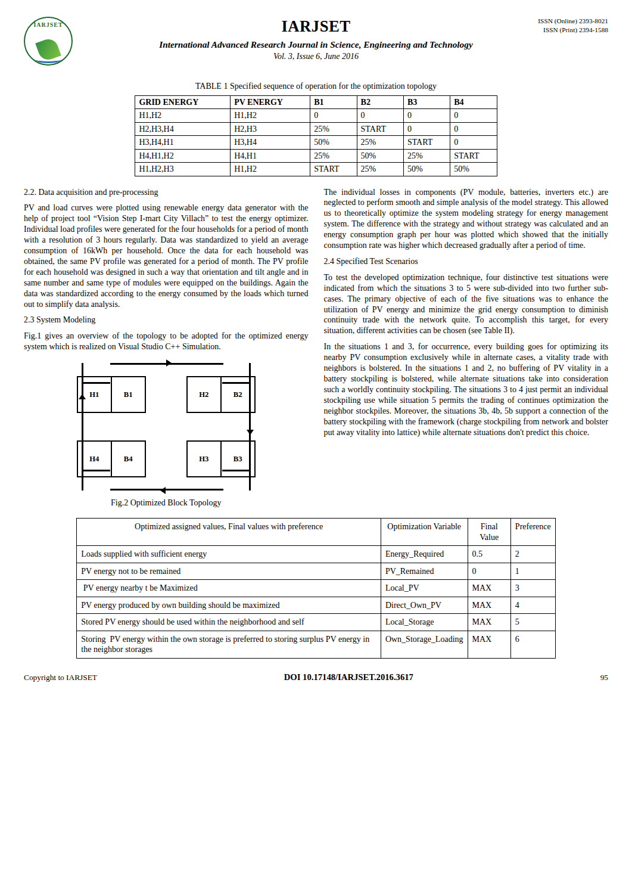IARJSET
ISSN (Online) 2393-8021
ISSN (Print) 2394-1588
IARJSET
International Advanced Research Journal in Science, Engineering and Technology
Vol. 3, Issue 6, June 2016
TABLE 1 Specified sequence of operation for the optimization topology
| GRID ENERGY | PV ENERGY | B1 | B2 | B3 | B4 |
| --- | --- | --- | --- | --- | --- |
| H1,H2 | H1,H2 | 0 | 0 | 0 | 0 |
| H2,H3,H4 | H2,H3 | 25% | START | 0 | 0 |
| H3,H4,H1 | H3,H4 | 50% | 25% | START | 0 |
| H4,H1,H2 | H4,H1 | 25% | 50% | 25% | START |
| H1,H2,H3 | H1,H2 | START | 25% | 50% | 50% |
2.2. Data acquisition and pre-processing
PV and load curves were plotted using renewable energy data generator with the help of project tool “Vision Step I-mart City Villach” to test the energy optimizer. Individual load profiles were generated for the four households for a period of month with a resolution of 3 hours regularly. Data was standardized to yield an average consumption of 16kWh per household. Once the data for each household was obtained, the same PV profile was generated for a period of month. The PV profile for each household was designed in such a way that orientation and tilt angle and in same number and same type of modules were equipped on the buildings. Again the data was standardized according to the energy consumed by the loads which turned out to simplify data analysis.
2.3 System Modeling
Fig.1 gives an overview of the topology to be adopted for the optimized energy system which is realized on Visual Studio C++ Simulation.
H1
B1
H2
B2
H4
B4
H3
B3
Fig.2 Optimized Block Topology
The individual losses in components (PV module, batteries, inverters etc.) are neglected to perform smooth and simple analysis of the model strategy. This allowed us to theoretically optimize the system modeling strategy for energy management system. The difference with the strategy and without strategy was calculated and an energy consumption graph per hour was plotted which showed that the initially consumption rate was higher which decreased gradually after a period of time.
2.4 Specified Test Scenarios
To test the developed optimization technique, four distinctive test situations were indicated from which the situations 3 to 5 were sub-divided into two further sub-cases. The primary objective of each of the five situations was to enhance the utilization of PV energy and minimize the grid energy consumption to diminish continuity trade with the network quite. To accomplish this target, for every situation, different activities can be chosen (see Table II).
In the situations 1 and 3, for occurrence, every building goes for optimizing its nearby PV consumption exclusively while in alternate cases, a vitality trade with neighbors is bolstered. In the situations 1 and 2, no buffering of PV vitality in a battery stockpiling is bolstered, while alternate situations take into consideration such a worldly continuity stockpiling. The situations 3 to 4 just permit an individual stockpiling use while situation 5 permits the trading of continues optimization the neighbor stockpiles. Moreover, the situations 3b, 4b, 5b support a connection of the battery stockpiling with the framework (charge stockpiling from network and bolster put away vitality into lattice) while alternate situations don't predict this choice.
| Optimized assigned values, Final values with preference | Optimization Variable | Final Value | Preference |
| --- | --- | --- | --- |
| Loads supplied with sufficient energy | Energy_Required | 0.5 | 2 |
| PV energy not to be remained | PV_Remained | 0 | 1 |
| PV energy nearby t be Maximized | Local_PV | MAX | 3 |
| PV energy produced by own building should be maximized | Direct_Own_PV | MAX | 4 |
| Stored PV energy should be used within the neighborhood and self | Local_Storage | MAX | 5 |
| Storing PV energy within the own storage is preferred to storing surplus PV energy in the neighbor storages | Own_Storage_Loading | MAX | 6 |
Copyright to IARJSET
DOI 10.17148/IARJSET.2016.3617
95